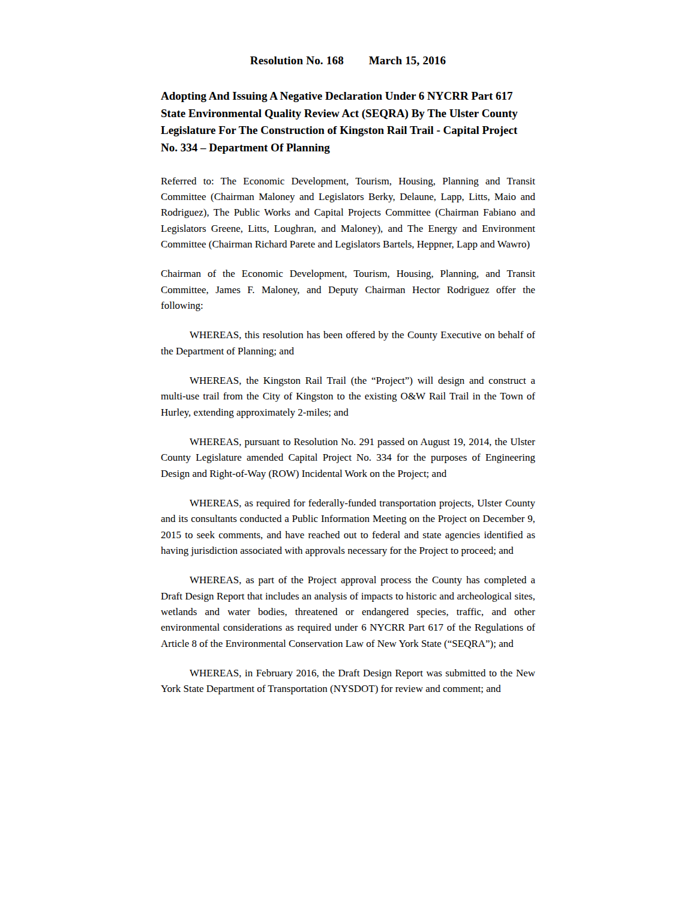Resolution No. 168 March 15, 2016
Adopting And Issuing A Negative Declaration Under 6 NYCRR Part 617 State Environmental Quality Review Act (SEQRA) By The Ulster County Legislature For The Construction of Kingston Rail Trail - Capital Project No. 334 – Department Of Planning
Referred to: The Economic Development, Tourism, Housing, Planning and Transit Committee (Chairman Maloney and Legislators Berky, Delaune, Lapp, Litts, Maio and Rodriguez), The Public Works and Capital Projects Committee (Chairman Fabiano and Legislators Greene, Litts, Loughran, and Maloney), and The Energy and Environment Committee (Chairman Richard Parete and Legislators Bartels, Heppner, Lapp and Wawro)
Chairman of the Economic Development, Tourism, Housing, Planning, and Transit Committee, James F. Maloney, and Deputy Chairman Hector Rodriguez offer the following:
WHEREAS, this resolution has been offered by the County Executive on behalf of the Department of Planning; and
WHEREAS, the Kingston Rail Trail (the “Project”) will design and construct a multi-use trail from the City of Kingston to the existing O&W Rail Trail in the Town of Hurley, extending approximately 2-miles; and
WHEREAS, pursuant to Resolution No. 291 passed on August 19, 2014, the Ulster County Legislature amended Capital Project No. 334 for the purposes of Engineering Design and Right-of-Way (ROW) Incidental Work on the Project; and
WHEREAS, as required for federally-funded transportation projects, Ulster County and its consultants conducted a Public Information Meeting on the Project on December 9, 2015 to seek comments, and have reached out to federal and state agencies identified as having jurisdiction associated with approvals necessary for the Project to proceed; and
WHEREAS, as part of the Project approval process the County has completed a Draft Design Report that includes an analysis of impacts to historic and archeological sites, wetlands and water bodies, threatened or endangered species, traffic, and other environmental considerations as required under 6 NYCRR Part 617 of the Regulations of Article 8 of the Environmental Conservation Law of New York State (“SEQRA”); and
WHEREAS, in February 2016, the Draft Design Report was submitted to the New York State Department of Transportation (NYSDOT) for review and comment; and